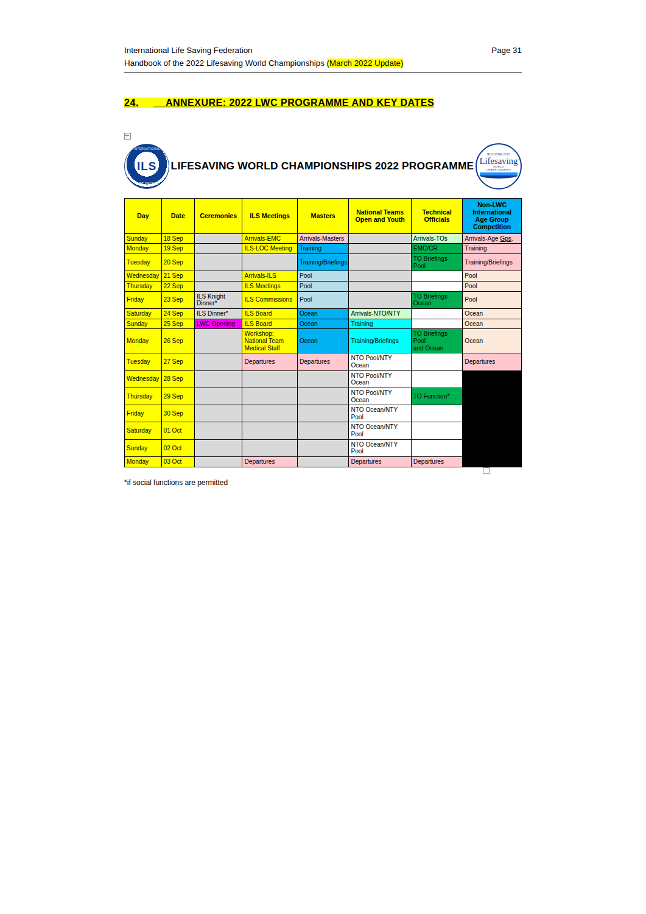International Life Saving Federation
Handbook of the 2022 Lifesaving World Championships (March 2022 Update)
Page 31
24. ANNEXURE: 2022 LWC PROGRAMME AND KEY DATES
INTERNATIONAL
LIFE SAVING
LIFESAVING WORLD CHAMPIONSHIPS 2022 PROGRAMME
RICCIONE 2022
Lifesaving
WORLD
CHAMPIONSHIPS
| Day | Date | Ceremonies | ILS Meetings | Masters | National Teams Open and Youth | Technical Officials | Non-LWC International Age Group Competition |
| --- | --- | --- | --- | --- | --- | --- | --- |
| Sunday | 18 Sep | | Arrivals-EMC | Arrivals-Masters | | Arrivals-TOs | Arrivals-Age Gps . |
| Monday | 19 Sep | | ILS-LOC Meeting | Training | | EMC/CR | Training |
| Tuesday | 20 Sep | | | Training/Briefings | | TO Briefings Pool | Training/Briefings |
| Wednesday | 21 Sep | | Arrivals-ILS | Pool | | | Pool |
| Thursday | 22 Sep | | ILS Meetings | Pool | | | Pool |
| Friday | 23 Sep | ILS Knight Dinner* | ILS Commissions | Pool | | TO Briefings Ocean | Pool |
| Saturday | 24 Sep | ILS Dinner* | ILS Board | Ocean | Arrivals-NTO/NTY | | Ocean |
| Sunday | 25 Sep | LWC Opening | ILS Board | Ocean | Training | | Ocean |
| Monday | 26 Sep | | Workshop: National Team Medical Staff | Ocean | Training/Briefings | TO Briefings Pool and Ocean | Ocean |
| Tuesday | 27 Sep | | Departures | Departures | NTO Pool/NTY Ocean | | Departures |
| Wednesday | 28 Sep | | | | NTO Pool/NTY Ocean | | |
| Thursday | 29 Sep | | | | NTO Pool/NTY Ocean | TO Function* | |
| Friday | 30 Sep | | | | NTO Ocean/NTY Pool | | |
| Saturday | 01 Oct | | | | NTO Ocean/NTY Pool | | |
| Sunday | 02 Oct | | | | NTO Ocean/NTY Pool | | |
| Monday | 03 Oct | | Departures | | Departures | Departures | |
*if social functions are permitted